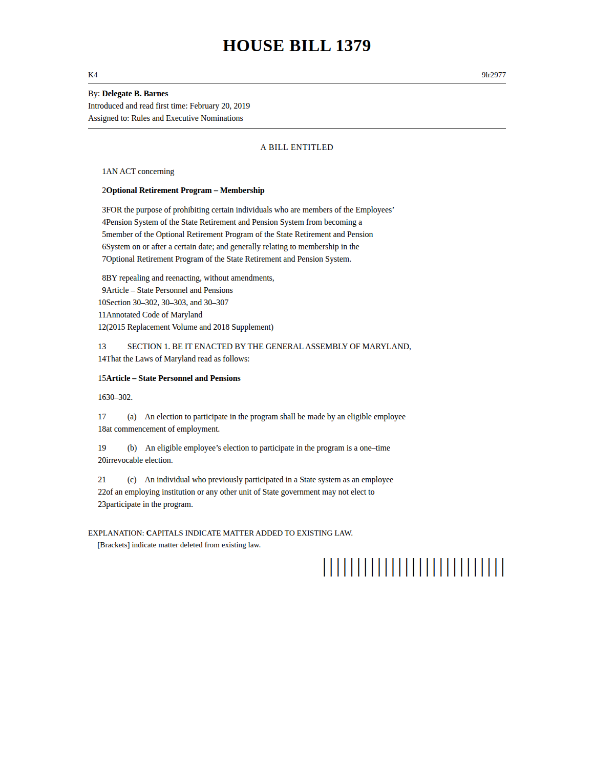HOUSE BILL 1379
K4 9lr2977
By: Delegate B. Barnes
Introduced and read first time: February 20, 2019
Assigned to: Rules and Executive Nominations
A BILL ENTITLED
| 1 | AN ACT concerning |
| 2 | Optional Retirement Program – Membership |
| 3 | FOR the purpose of prohibiting certain individuals who are members of the Employees’ |
| 4 | Pension System of the State Retirement and Pension System from becoming a |
| 5 | member of the Optional Retirement Program of the State Retirement and Pension |
| 6 | System on or after a certain date; and generally relating to membership in the |
| 7 | Optional Retirement Program of the State Retirement and Pension System. |
| 8 | BY repealing and reenacting, without amendments, |
| 9 | Article – State Personnel and Pensions |
| 10 | Section 30–302, 30–303, and 30–307 |
| 11 | Annotated Code of Maryland |
| 12 | (2015 Replacement Volume and 2018 Supplement) |
| 13 | SECTION 1. BE IT ENACTED BY THE GENERAL ASSEMBLY OF MARYLAND, |
| 14 | That the Laws of Maryland read as follows: |
| 15 | Article – State Personnel and Pensions |
| 16 | 30–302. |
| 17 | (a) An election to participate in the program shall be made by an eligible employee |
| 18 | at commencement of employment. |
| 19 | (b) An eligible employee’s election to participate in the program is a one–time |
| 20 | irrevocable election. |
| 21 | (c) An individual who previously participated in a State system as an employee |
| 22 | of an employing institution or any other unit of State government may not elect to |
| 23 | participate in the program. |
EXPLANATION: CAPITALS INDICATE MATTER ADDED TO EXISTING LAW. [Brackets] indicate matter deleted from existing law.
|||||||||||||||||||||||||||